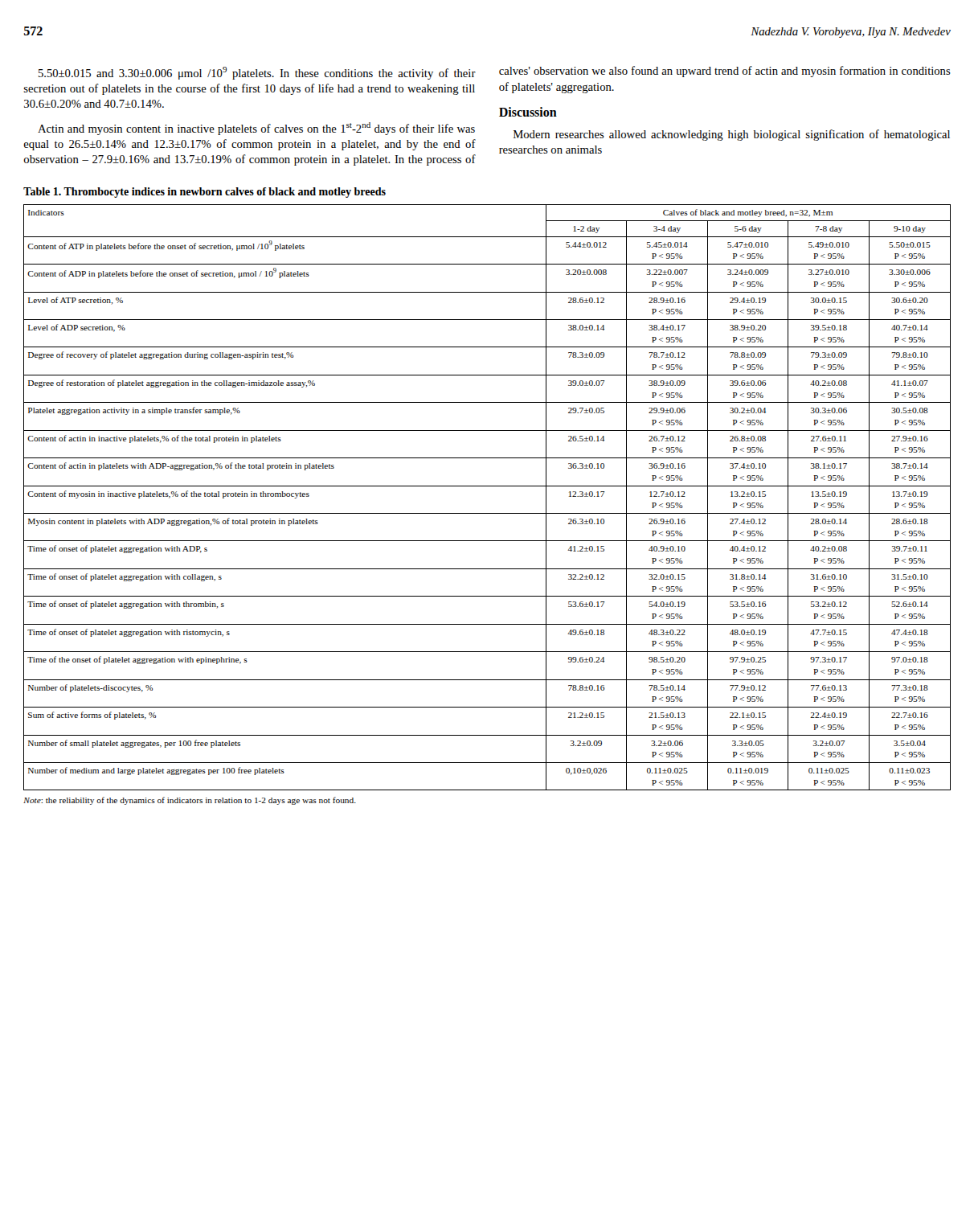572 Nadezhda V. Vorobyeva, Ilya N. Medvedev
5.50±0.015 and 3.30±0.006 μmol /109 platelets. In these conditions the activity of their secretion out of platelets in the course of the first 10 days of life had a trend to weakening till 30.6±0.20% and 40.7±0.14%.
Actin and myosin content in inactive platelets of calves on the 1st-2nd days of their life was equal to 26.5±0.14% and 12.3±0.17% of common protein in a platelet, and by the end of observation – 27.9±0.16% and 13.7±0.19% of common protein in a platelet. In the process of calves' observation we also found an upward trend of actin and myosin formation in conditions of platelets' aggregation.
Discussion
Modern researches allowed acknowledging high biological signification of hematological researches on animals
Table 1. Thrombocyte indices in newborn calves of black and motley breeds
| Indicators | Calves of black and motley breed, n=32, M±m |
| --- | --- |
| 1-2 day | 3-4 day | 5-6 day | 7-8 day | 9-10 day |
| Content of ATP in platelets before the onset of secretion, μmol /10 9 platelets | 5.44±0.012 | 5.45±0.014 P < 95% | 5.47±0.010 P < 95% | 5.49±0.010 P < 95% | 5.50±0.015 P < 95% |
| Content of ADP in platelets before the onset of secretion, μmol / 10 9 platelets | 3.20±0.008 | 3.22±0.007 P < 95% | 3.24±0.009 P < 95% | 3.27±0.010 P < 95% | 3.30±0.006 P < 95% |
| Level of ATP secretion, % | 28.6±0.12 | 28.9±0.16 P < 95% | 29.4±0.19 P < 95% | 30.0±0.15 P < 95% | 30.6±0.20 P < 95% |
| Level of ADP secretion, % | 38.0±0.14 | 38.4±0.17 P < 95% | 38.9±0.20 P < 95% | 39.5±0.18 P < 95% | 40.7±0.14 P < 95% |
| Degree of recovery of platelet aggregation during collagen-aspirin test,% | 78.3±0.09 | 78.7±0.12 P < 95% | 78.8±0.09 P < 95% | 79.3±0.09 P < 95% | 79.8±0.10 P < 95% |
| Degree of restoration of platelet aggregation in the collagen-imidazole assay,% | 39.0±0.07 | 38.9±0.09 P < 95% | 39.6±0.06 P < 95% | 40.2±0.08 P < 95% | 41.1±0.07 P < 95% |
| Platelet aggregation activity in a simple transfer sample,% | 29.7±0.05 | 29.9±0.06 P < 95% | 30.2±0.04 P < 95% | 30.3±0.06 P < 95% | 30.5±0.08 P < 95% |
| Content of actin in inactive platelets,% of the total protein in platelets | 26.5±0.14 | 26.7±0.12 P < 95% | 26.8±0.08 P < 95% | 27.6±0.11 P < 95% | 27.9±0.16 P < 95% |
| Content of actin in platelets with ADP-aggregation,% of the total protein in platelets | 36.3±0.10 | 36.9±0.16 P < 95% | 37.4±0.10 P < 95% | 38.1±0.17 P < 95% | 38.7±0.14 P < 95% |
| Content of myosin in inactive platelets,% of the total protein in thrombocytes | 12.3±0.17 | 12.7±0.12 P < 95% | 13.2±0.15 P < 95% | 13.5±0.19 P < 95% | 13.7±0.19 P < 95% |
| Myosin content in platelets with ADP aggregation,% of total protein in platelets | 26.3±0.10 | 26.9±0.16 P < 95% | 27.4±0.12 P < 95% | 28.0±0.14 P < 95% | 28.6±0.18 P < 95% |
| Time of onset of platelet aggregation with ADP, s | 41.2±0.15 | 40.9±0.10 P < 95% | 40.4±0.12 P < 95% | 40.2±0.08 P < 95% | 39.7±0.11 P < 95% |
| Time of onset of platelet aggregation with collagen, s | 32.2±0.12 | 32.0±0.15 P < 95% | 31.8±0.14 P < 95% | 31.6±0.10 P < 95% | 31.5±0.10 P < 95% |
| Time of onset of platelet aggregation with thrombin, s | 53.6±0.17 | 54.0±0.19 P < 95% | 53.5±0.16 P < 95% | 53.2±0.12 P < 95% | 52.6±0.14 P < 95% |
| Time of onset of platelet aggregation with ristomycin, s | 49.6±0.18 | 48.3±0.22 P < 95% | 48.0±0.19 P < 95% | 47.7±0.15 P < 95% | 47.4±0.18 P < 95% |
| Time of the onset of platelet aggregation with epinephrine, s | 99.6±0.24 | 98.5±0.20 P < 95% | 97.9±0.25 P < 95% | 97.3±0.17 P < 95% | 97.0±0.18 P < 95% |
| Number of platelets-discocytes, % | 78.8±0.16 | 78.5±0.14 P < 95% | 77.9±0.12 P < 95% | 77.6±0.13 P < 95% | 77.3±0.18 P < 95% |
| Sum of active forms of platelets, % | 21.2±0.15 | 21.5±0.13 P < 95% | 22.1±0.15 P < 95% | 22.4±0.19 P < 95% | 22.7±0.16 P < 95% |
| Number of small platelet aggregates, per 100 free platelets | 3.2±0.09 | 3.2±0.06 P < 95% | 3.3±0.05 P < 95% | 3.2±0.07 P < 95% | 3.5±0.04 P < 95% |
| Number of medium and large platelet aggregates per 100 free platelets | 0,10±0,026 | 0.11±0.025 P < 95% | 0.11±0.019 P < 95% | 0.11±0.025 P < 95% | 0.11±0.023 P < 95% |
Note: the reliability of the dynamics of indicators in relation to 1-2 days age was not found.